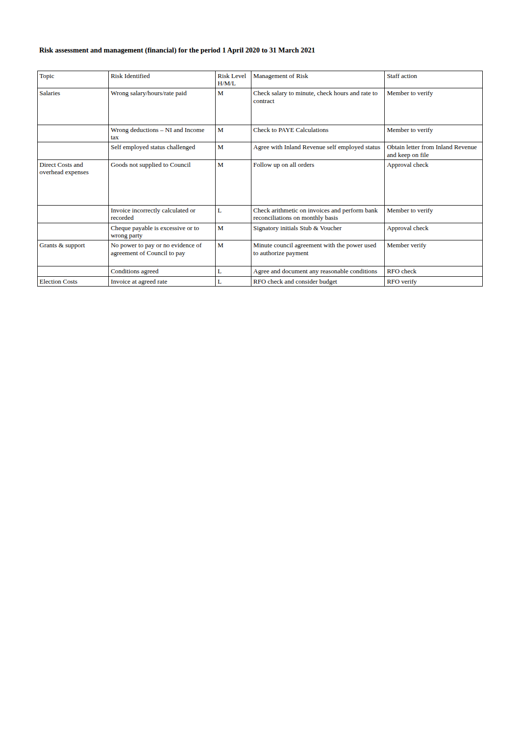Risk assessment and management (financial) for the period 1 April 2020 to 31 March 2021
| Topic | Risk Identified | Risk Level H/M/L | Management of Risk | Staff action |
| --- | --- | --- | --- | --- |
| Salaries | Wrong salary/hours/rate paid | M | Check salary to minute, check hours and rate to contract | Member to verify |
| | Wrong deductions – NI and Income tax | M | Check to PAYE Calculations | Member to verify |
| | Self employed status challenged | M | Agree with Inland Revenue self employed status | Obtain letter from Inland Revenue and keep on file |
| Direct Costs and overhead expenses | Goods not supplied to Council | M | Follow up on all orders | Approval check |
| | Invoice incorrectly calculated or recorded | L | Check arithmetic on invoices and perform bank reconciliations on monthly basis | Member to verify |
| | Cheque payable is excessive or to wrong party | M | Signatory initials Stub & Voucher | Approval check |
| Grants & support | No power to pay or no evidence of agreement of Council to pay | M | Minute council agreement with the power used to authorize payment | Member verify |
| | Conditions agreed | L | Agree and document any reasonable conditions | RFO check |
| Election Costs | Invoice at agreed rate | L | RFO check and consider budget | RFO verify |